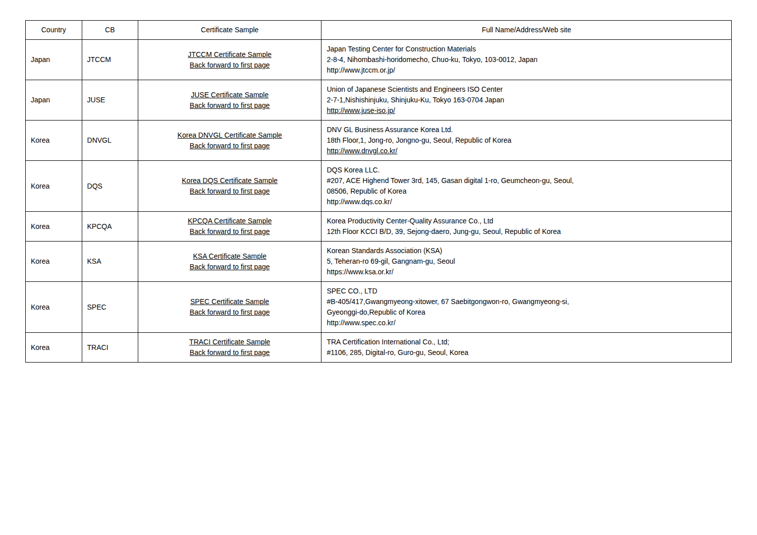| Country | CB | Certificate Sample | Full Name/Address/Web site |
| --- | --- | --- | --- |
| Japan | JTCCM | JTCCM Certificate Sample Back forward to first page | Japan Testing Center for Construction Materials 2-8-4, Nihombashi-horidomecho, Chuo-ku, Tokyo, 103-0012, Japan http://www.jtccm.or.jp/ |
| Japan | JUSE | JUSE Certificate Sample Back forward to first page | Union of Japanese Scientists and Engineers ISO Center 2-7-1,Nishishinjuku, Shinjuku-Ku, Tokyo 163-0704 Japan http://www.juse-iso.jp/ |
| Korea | DNVGL | Korea DNVGL Certificate Sample Back forward to first page | DNV GL Business Assurance Korea Ltd. 18th Floor,1, Jong-ro, Jongno-gu, Seoul, Republic of Korea http://www.dnvgl.co.kr/ |
| Korea | DQS | Korea DQS Certificate Sample Back forward to first page | DQS Korea LLC. #207, ACE Highend Tower 3rd, 145, Gasan digital 1-ro, Geumcheon-gu, Seoul, 08506, Republic of Korea http://www.dqs.co.kr/ |
| Korea | KPCQA | KPCQA Certificate Sample Back forward to first page | Korea Productivity Center-Quality Assurance Co., Ltd 12th Floor KCCI B/D, 39, Sejong-daero, Jung-gu, Seoul, Republic of Korea |
| Korea | KSA | KSA Certificate Sample Back forward to first page | Korean Standards Association (KSA) 5, Teheran-ro 69-gil, Gangnam-gu, Seoul https://www.ksa.or.kr/ |
| Korea | SPEC | SPEC Certificate Sample Back forward to first page | SPEC CO., LTD #B-405/417,Gwangmyeong-xitower, 67 Saebitgongwon-ro, Gwangmyeong-si, Gyeonggi-do,Republic of Korea http://www.spec.co.kr/ |
| Korea | TRACI | TRACI Certificate Sample Back forward to first page | TRA Certification International Co., Ltd; #1106, 285, Digital-ro, Guro-gu, Seoul, Korea |